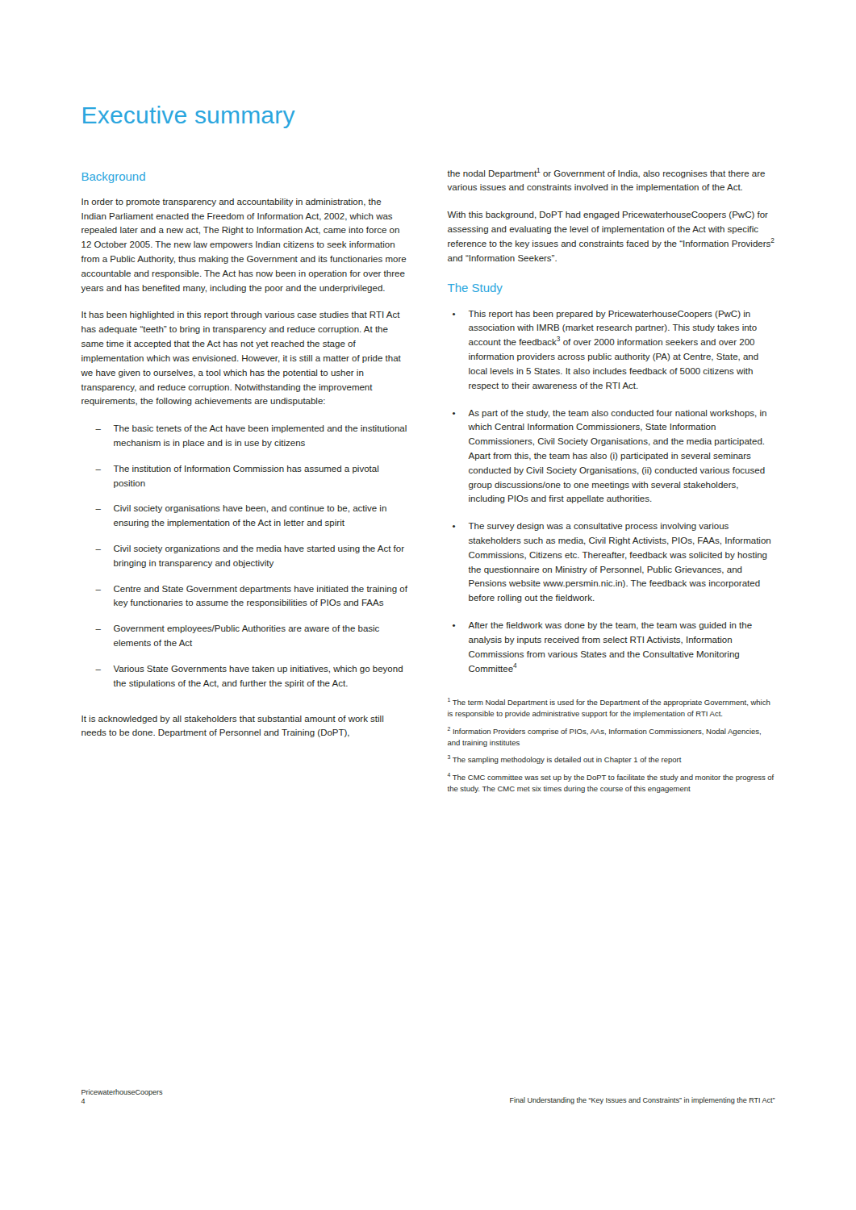Executive summary
Background
In order to promote transparency and accountability in administration, the Indian Parliament enacted the Freedom of Information Act, 2002, which was repealed later and a new act, The Right to Information Act, came into force on 12 October 2005. The new law empowers Indian citizens to seek information from a Public Authority, thus making the Government and its functionaries more accountable and responsible. The Act has now been in operation for over three years and has benefited many, including the poor and the underprivileged.
It has been highlighted in this report through various case studies that RTI Act has adequate “teeth” to bring in transparency and reduce corruption. At the same time it accepted that the Act has not yet reached the stage of implementation which was envisioned. However, it is still a matter of pride that we have given to ourselves, a tool which has the potential to usher in transparency, and reduce corruption. Notwithstanding the improvement requirements, the following achievements are undisputable:
The basic tenets of the Act have been implemented and the institutional mechanism is in place and is in use by citizens
The institution of Information Commission has assumed a pivotal position
Civil society organisations have been, and continue to be, active in ensuring the implementation of the Act in letter and spirit
Civil society organizations and the media have started using the Act for bringing in transparency and objectivity
Centre and State Government departments have initiated the training of key functionaries to assume the responsibilities of PIOs and FAAs
Government employees/Public Authorities are aware of the basic elements of the Act
Various State Governments have taken up initiatives, which go beyond the stipulations of the Act, and further the spirit of the Act.
It is acknowledged by all stakeholders that substantial amount of work still needs to be done. Department of Personnel and Training (DoPT),
the nodal Department1 or Government of India, also recognises that there are various issues and constraints involved in the implementation of the Act.
With this background, DoPT had engaged PricewaterhouseCoopers (PwC) for assessing and evaluating the level of implementation of the Act with specific reference to the key issues and constraints faced by the “Information Providers2 and “Information Seekers”.
The Study
This report has been prepared by PricewaterhouseCoopers (PwC) in association with IMRB (market research partner). This study takes into account the feedback3 of over 2000 information seekers and over 200 information providers across public authority (PA) at Centre, State, and local levels in 5 States. It also includes feedback of 5000 citizens with respect to their awareness of the RTI Act.
As part of the study, the team also conducted four national workshops, in which Central Information Commissioners, State Information Commissioners, Civil Society Organisations, and the media participated. Apart from this, the team has also (i) participated in several seminars conducted by Civil Society Organisations, (ii) conducted various focused group discussions/one to one meetings with several stakeholders, including PIOs and first appellate authorities.
The survey design was a consultative process involving various stakeholders such as media, Civil Right Activists, PIOs, FAAs, Information Commissions, Citizens etc. Thereafter, feedback was solicited by hosting the questionnaire on Ministry of Personnel, Public Grievances, and Pensions website www.persmin.nic.in). The feedback was incorporated before rolling out the fieldwork.
After the fieldwork was done by the team, the team was guided in the analysis by inputs received from select RTI Activists, Information Commissions from various States and the Consultative Monitoring Committee4
1 The term Nodal Department is used for the Department of the appropriate Government, which is responsible to provide administrative support for the implementation of RTI Act.
2 Information Providers comprise of PIOs, AAs, Information Commissioners, Nodal Agencies, and training institutes
3 The sampling methodology is detailed out in Chapter 1 of the report
4 The CMC committee was set up by the DoPT to facilitate the study and monitor the progress of the study. The CMC met six times during the course of this engagement
PricewaterhouseCoopers
4
Final Understanding the “Key Issues and Constraints” in implementing the RTI Act”